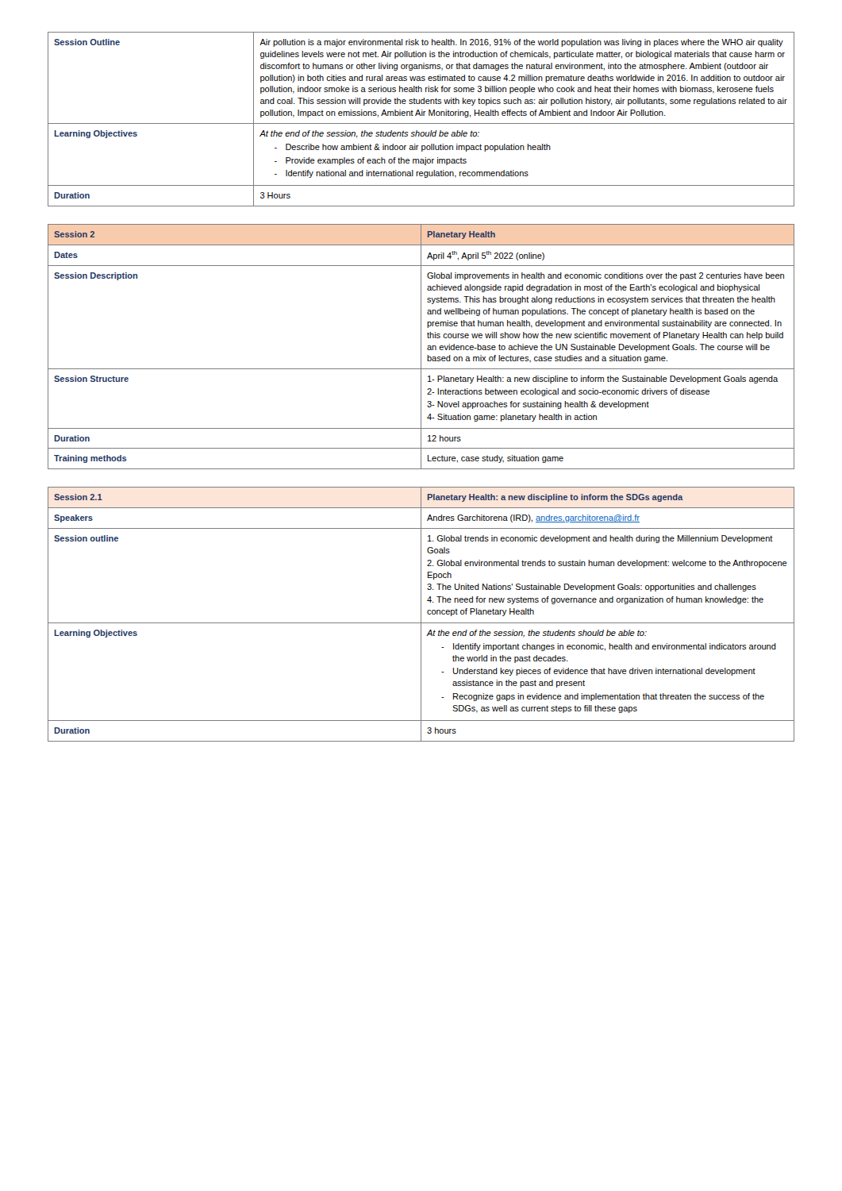| Session Outline | Air pollution is a major environmental risk to health. In 2016, 91% of the world population was living in places where the WHO air quality guidelines levels were not met. Air pollution is the introduction of chemicals, particulate matter, or biological materials that cause harm or discomfort to humans or other living organisms, or that damages the natural environment, into the atmosphere. Ambient (outdoor air pollution) in both cities and rural areas was estimated to cause 4.2 million premature deaths worldwide in 2016. In addition to outdoor air pollution, indoor smoke is a serious health risk for some 3 billion people who cook and heat their homes with biomass, kerosene fuels and coal. This session will provide the students with key topics such as: air pollution history, air pollutants, some regulations related to air pollution, Impact on emissions, Ambient Air Monitoring, Health effects of Ambient and Indoor Air Pollution. |
| Learning Objectives | At the end of the session, the students should be able to: Describe how ambient & indoor air pollution impact population health Provide examples of each of the major impacts Identify national and international regulation, recommendations |
| Duration | 3 Hours |
| Session 2 | Planetary Health |
| Dates | April 4 th , April 5 th 2022 (online) |
| Session Description | Global improvements in health and economic conditions over the past 2 centuries have been achieved alongside rapid degradation in most of the Earth's ecological and biophysical systems. This has brought along reductions in ecosystem services that threaten the health and wellbeing of human populations. The concept of planetary health is based on the premise that human health, development and environmental sustainability are connected. In this course we will show how the new scientific movement of Planetary Health can help build an evidence-base to achieve the UN Sustainable Development Goals. The course will be based on a mix of lectures, case studies and a situation game. |
| Session Structure | 1- Planetary Health: a new discipline to inform the Sustainable Development Goals agenda 2- Interactions between ecological and socio-economic drivers of disease 3- Novel approaches for sustaining health & development 4- Situation game: planetary health in action |
| Duration | 12 hours |
| Training methods | Lecture, case study, situation game |
| Session 2.1 | Planetary Health: a new discipline to inform the SDGs agenda |
| Speakers | Andres Garchitorena (IRD), andres.garchitorena@ird.fr |
| Session outline | 1. Global trends in economic development and health during the Millennium Development Goals 2. Global environmental trends to sustain human development: welcome to the Anthropocene Epoch 3. The United Nations' Sustainable Development Goals: opportunities and challenges 4. The need for new systems of governance and organization of human knowledge: the concept of Planetary Health |
| Learning Objectives | At the end of the session, the students should be able to: Identify important changes in economic, health and environmental indicators around the world in the past decades. Understand key pieces of evidence that have driven international development assistance in the past and present Recognize gaps in evidence and implementation that threaten the success of the SDGs, as well as current steps to fill these gaps |
| Duration | 3 hours |